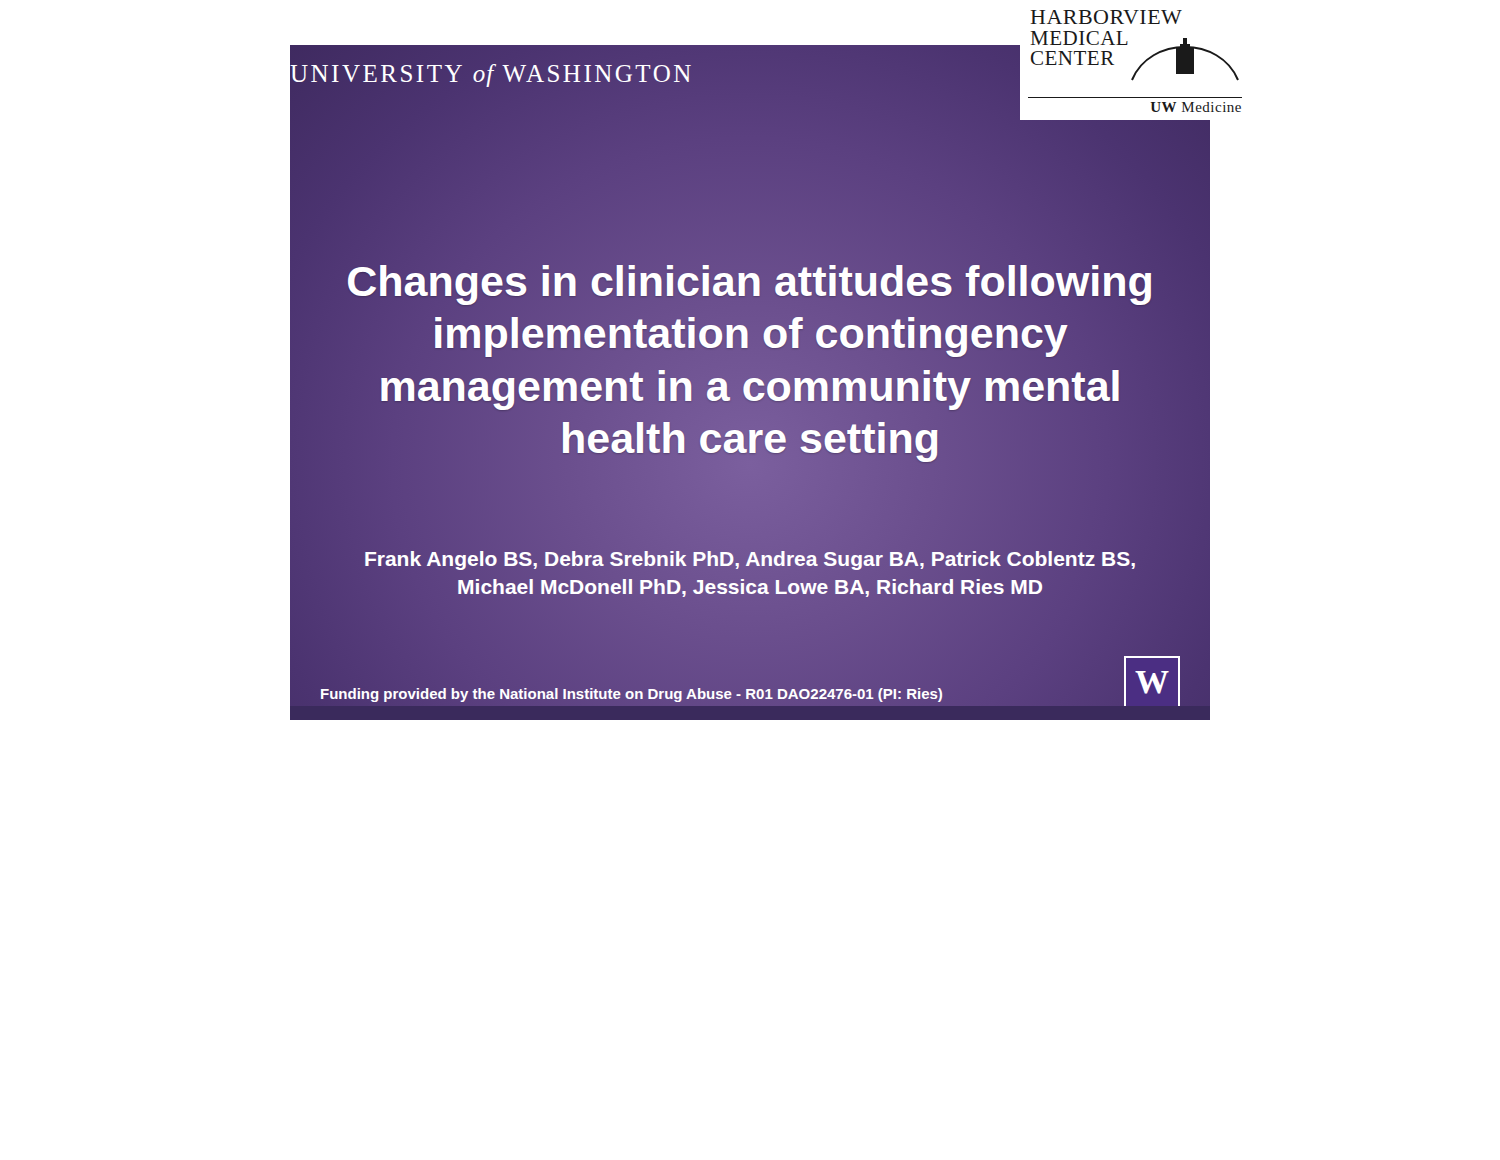UNIVERSITY of WASHINGTON
HARBORVIEW
MEDICAL
CENTER
UW Medicine
Changes in clinician attitudes following implementation of contingency management in a community mental health care setting
Frank Angelo BS, Debra Srebnik PhD, Andrea Sugar BA, Patrick Coblentz BS, Michael McDonell PhD, Jessica Lowe BA, Richard Ries MD
Funding provided by the National Institute on Drug Abuse - R01 DAO22476-01 (PI: Ries)
W